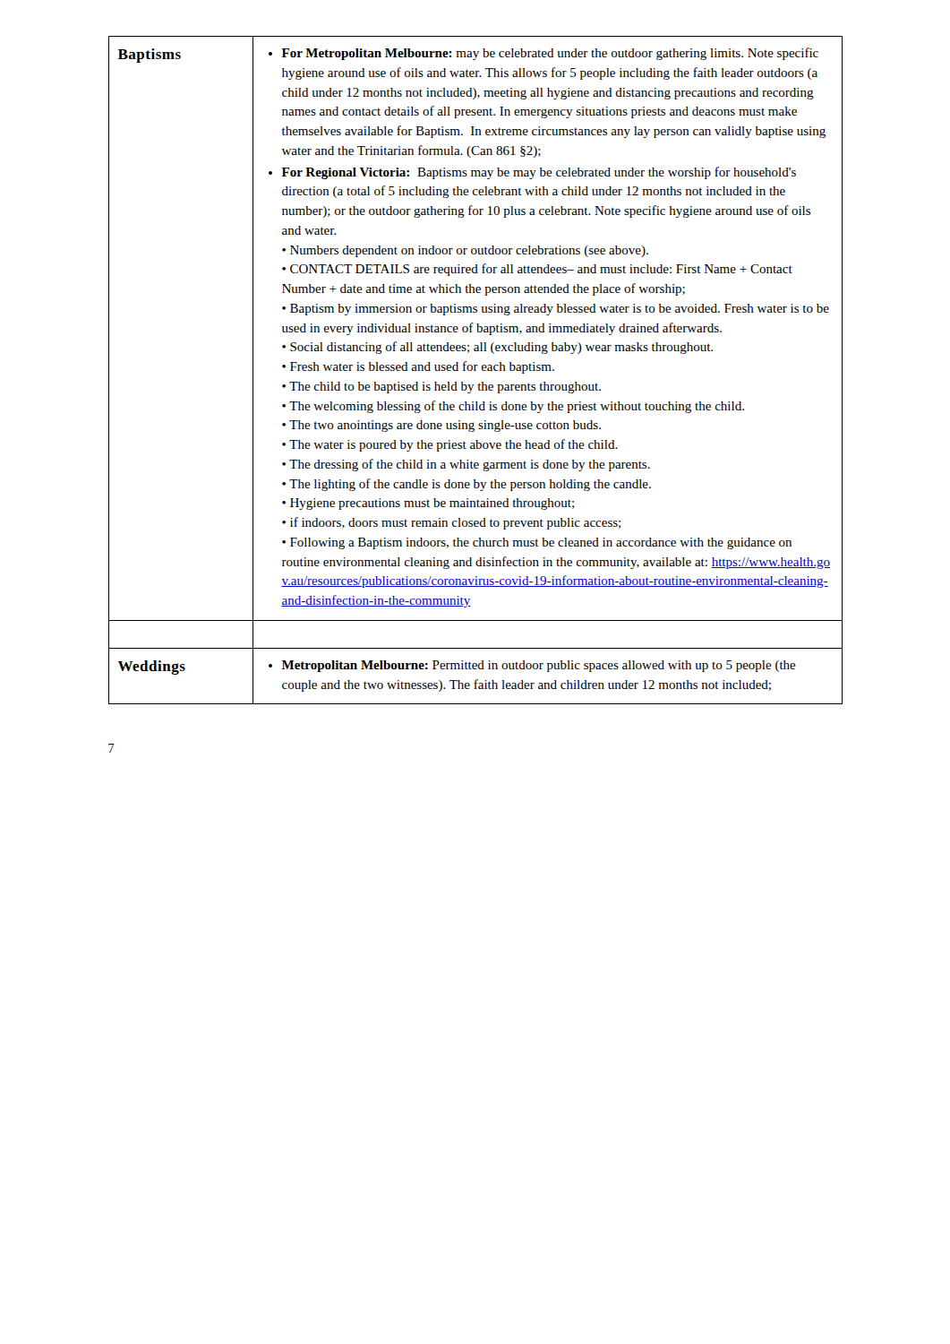| Baptisms | For Metropolitan Melbourne: may be celebrated under the outdoor gathering limits. Note specific hygiene around use of oils and water. This allows for 5 people including the faith leader outdoors (a child under 12 months not included), meeting all hygiene and distancing precautions and recording names and contact details of all present. In emergency situations priests and deacons must make themselves available for Baptism. In extreme circumstances any lay person can validly baptise using water and the Trinitarian formula. (Can 861 §2); For Regional Victoria: Baptisms may be may be celebrated under the worship for household's direction (a total of 5 including the celebrant with a child under 12 months not included in the number); or the outdoor gathering for 10 plus a celebrant. Note specific hygiene around use of oils and water. • Numbers dependent on indoor or outdoor celebrations (see above). • CONTACT DETAILS are required for all attendees– and must include: First Name + Contact Number + date and time at which the person attended the place of worship; • Baptism by immersion or baptisms using already blessed water is to be avoided. Fresh water is to be used in every individual instance of baptism, and immediately drained afterwards. • Social distancing of all attendees; all (excluding baby) wear masks throughout. • Fresh water is blessed and used for each baptism. • The child to be baptised is held by the parents throughout. • The welcoming blessing of the child is done by the priest without touching the child. • The two anointings are done using single-use cotton buds. • The water is poured by the priest above the head of the child. • The dressing of the child in a white garment is done by the parents. • The lighting of the candle is done by the person holding the candle. • Hygiene precautions must be maintained throughout; • if indoors, doors must remain closed to prevent public access; • Following a Baptism indoors, the church must be cleaned in accordance with the guidance on routine environmental cleaning and disinfection in the community, available at: https://www.health.gov.au/resources/publications/coronavirus-covid-19-information-about-routine-environmental-cleaning-and-disinfection-in-the-community |
| Weddings | Metropolitan Melbourne: Permitted in outdoor public spaces allowed with up to 5 people (the couple and the two witnesses). The faith leader and children under 12 months not included; |
7